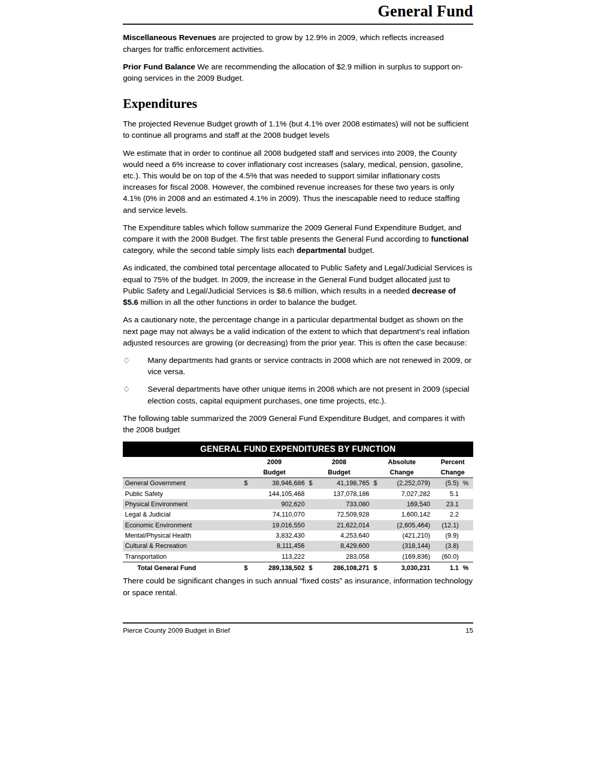General Fund
Miscellaneous Revenues are projected to grow by 12.9% in 2009, which reflects increased charges for traffic enforcement activities.
Prior Fund Balance We are recommending the allocation of $2.9 million in surplus to support on-going services in the 2009 Budget.
Expenditures
The projected Revenue Budget growth of 1.1% (but 4.1% over 2008 estimates) will not be sufficient to continue all programs and staff at the 2008 budget levels
We estimate that in order to continue all 2008 budgeted staff and services into 2009, the County would need a 6% increase to cover inflationary cost increases (salary, medical, pension, gasoline, etc.). This would be on top of the 4.5% that was needed to support similar inflationary costs increases for fiscal 2008. However, the combined revenue increases for these two years is only 4.1% (0% in 2008 and an estimated 4.1% in 2009). Thus the inescapable need to reduce staffing and service levels.
The Expenditure tables which follow summarize the 2009 General Fund Expenditure Budget, and compare it with the 2008 Budget. The first table presents the General Fund according to functional category, while the second table simply lists each departmental budget.
As indicated, the combined total percentage allocated to Public Safety and Legal/Judicial Services is equal to 75% of the budget. In 2009, the increase in the General Fund budget allocated just to Public Safety and Legal/Judicial Services is $8.6 million, which results in a needed decrease of $5.6 million in all the other functions in order to balance the budget.
As a cautionary note, the percentage change in a particular departmental budget as shown on the next page may not always be a valid indication of the extent to which that department’s real inflation adjusted resources are growing (or decreasing) from the prior year. This is often the case because:
Many departments had grants or service contracts in 2008 which are not renewed in 2009, or vice versa.
Several departments have other unique items in 2008 which are not present in 2009 (special election costs, capital equipment purchases, one time projects, etc.).
The following table summarized the 2009 General Fund Expenditure Budget, and compares it with the 2008 budget
GENERAL FUND EXPENDITURES BY FUNCTION
| | 2009 | 2008 | Absolute | Percent |
| --- | --- | --- | --- | --- |
| | Budget | Budget | Change | Change |
| General Government | $ | 38,946,686 | $ | 41,198,765 | $ | (2,252,079) | (5.5) | % |
| Public Safety | | 144,105,468 | | 137,078,186 | | 7,027,282 | 5.1 | |
| Physical Environment | | 902,620 | | 733,080 | | 169,540 | 23.1 | |
| Legal & Judicial | | 74,110,070 | | 72,509,928 | | 1,600,142 | 2.2 | |
| Economic Environment | | 19,016,550 | | 21,622,014 | | (2,605,464) | (12.1) | |
| Mental/Physical Health | | 3,832,430 | | 4,253,640 | | (421,210) | (9.9) | |
| Cultural & Recreation | | 8,111,456 | | 8,429,600 | | (318,144) | (3.8) | |
| Transportation | | 113,222 | | 283,058 | | (169,836) | (60.0) | |
| Total General Fund | $ | 289,138,502 | $ | 286,108,271 | $ | 3,030,231 | 1.1 | % |
There could be significant changes in such annual “fixed costs” as insurance, information technology or space rental.
Pierce County 2009 Budget in Brief 15